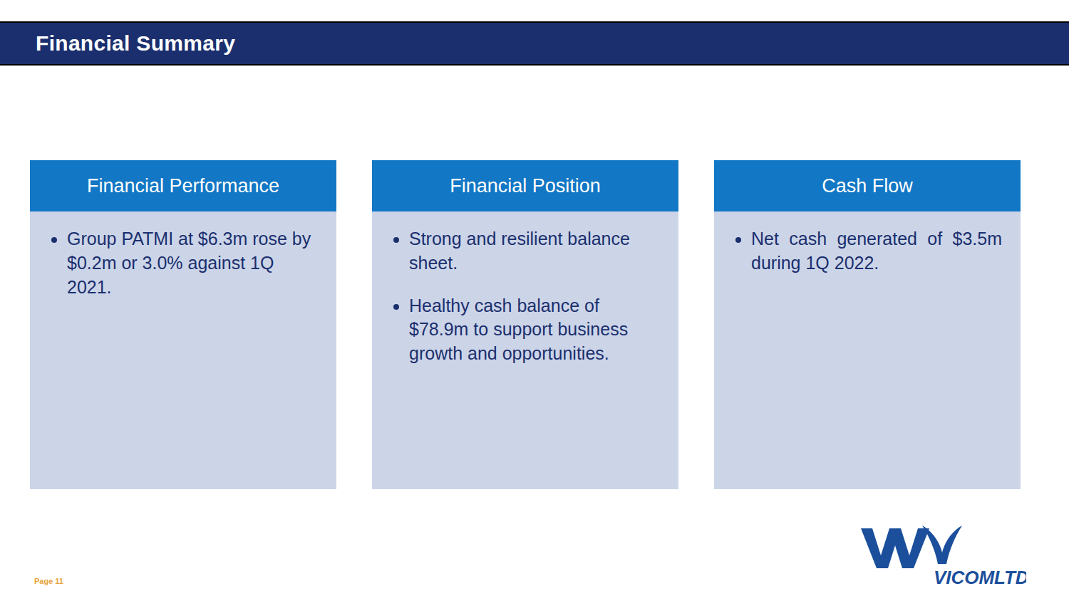Financial Summary
Financial Performance
Group PATMI at $6.3m rose by $0.2m or 3.0% against 1Q 2021.
Financial Position
Strong and resilient balance sheet.
Healthy cash balance of $78.9m to support business growth and opportunities.
Cash Flow
Net cash generated of $3.5m during 1Q 2022.
Page 11
VICOM LTD